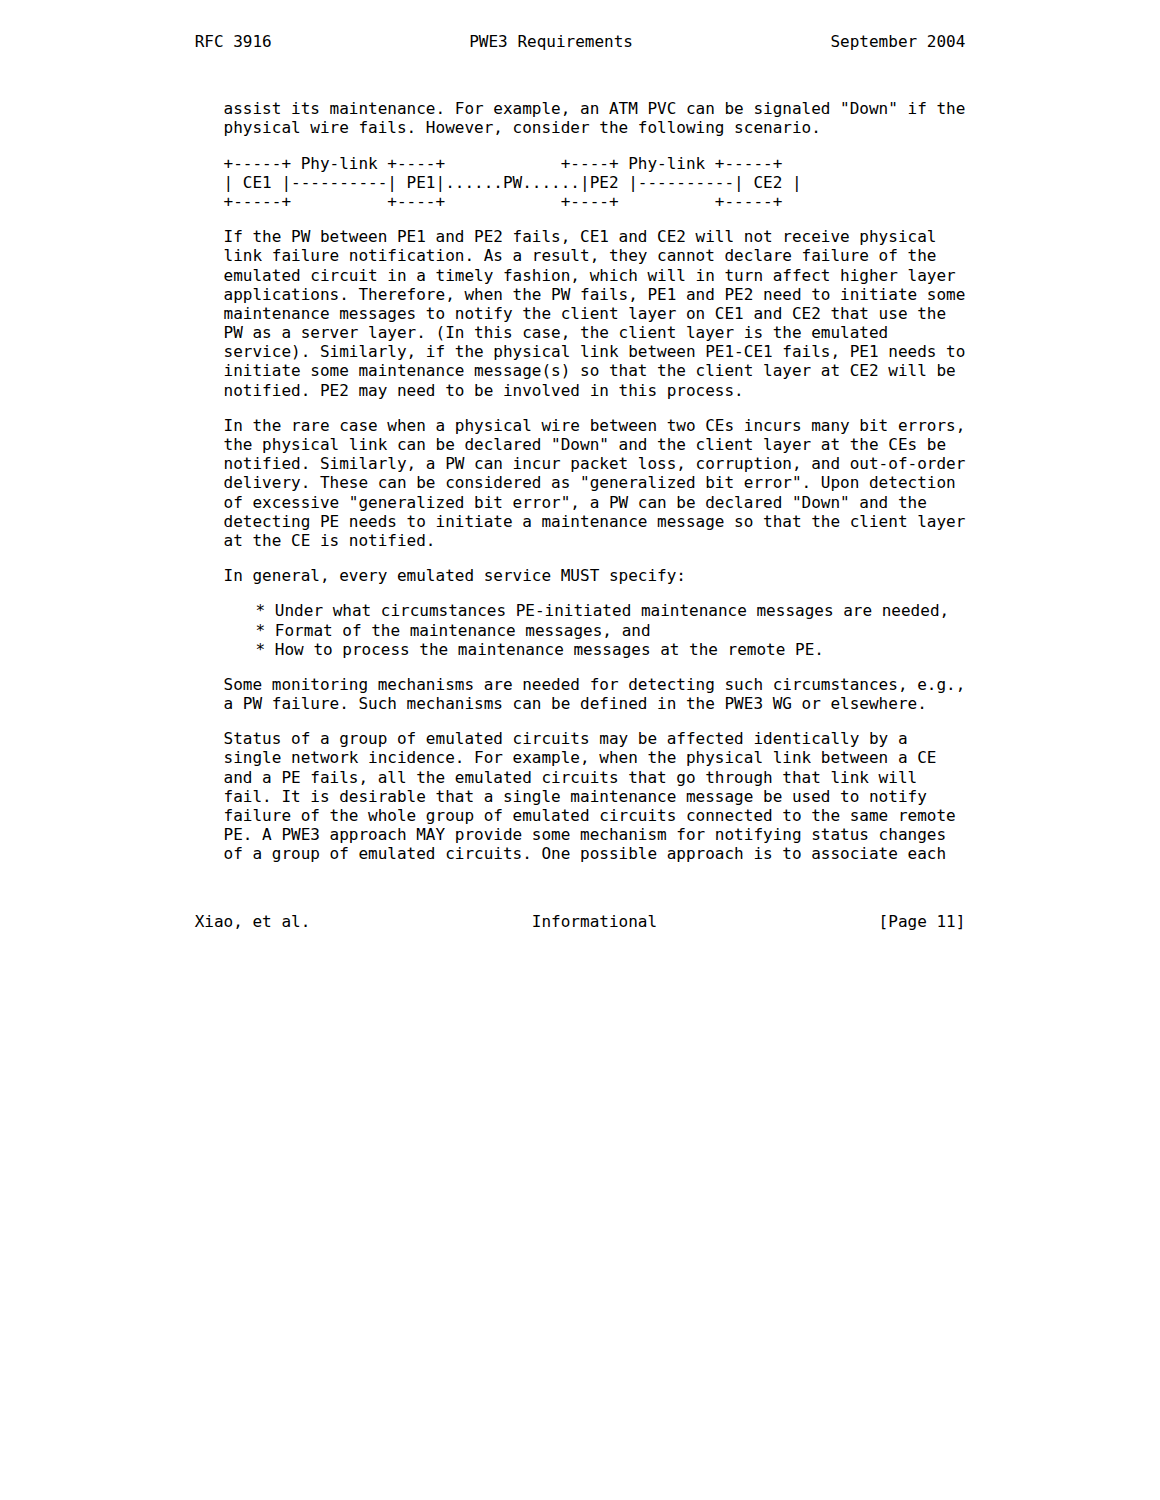RFC 3916 PWE3 Requirements September 2004
assist its maintenance. For example, an ATM PVC can be signaled "Down" if the physical wire fails. However, consider the following scenario.
+-----+ Phy-link +----+            +----+ Phy-link +-----+
| CE1 |----------| PE1|......PW......|PE2 |----------| CE2 |
+-----+          +----+            +----+          +-----+
If the PW between PE1 and PE2 fails, CE1 and CE2 will not receive physical link failure notification. As a result, they cannot declare failure of the emulated circuit in a timely fashion, which will in turn affect higher layer applications. Therefore, when the PW fails, PE1 and PE2 need to initiate some maintenance messages to notify the client layer on CE1 and CE2 that use the PW as a server layer. (In this case, the client layer is the emulated service). Similarly, if the physical link between PE1-CE1 fails, PE1 needs to initiate some maintenance message(s) so that the client layer at CE2 will be notified. PE2 may need to be involved in this process.
In the rare case when a physical wire between two CEs incurs many bit errors, the physical link can be declared "Down" and the client layer at the CEs be notified. Similarly, a PW can incur packet loss, corruption, and out-of-order delivery. These can be considered as "generalized bit error". Upon detection of excessive "generalized bit error", a PW can be declared "Down" and the detecting PE needs to initiate a maintenance message so that the client layer at the CE is notified.
In general, every emulated service MUST specify:
* Under what circumstances PE-initiated maintenance messages are needed,
* Format of the maintenance messages, and
* How to process the maintenance messages at the remote PE.
Some monitoring mechanisms are needed for detecting such circumstances, e.g., a PW failure. Such mechanisms can be defined in the PWE3 WG or elsewhere.
Status of a group of emulated circuits may be affected identically by a single network incidence. For example, when the physical link between a CE and a PE fails, all the emulated circuits that go through that link will fail. It is desirable that a single maintenance message be used to notify failure of the whole group of emulated circuits connected to the same remote PE. A PWE3 approach MAY provide some mechanism for notifying status changes of a group of emulated circuits. One possible approach is to associate each
Xiao, et al. Informational [Page 11]